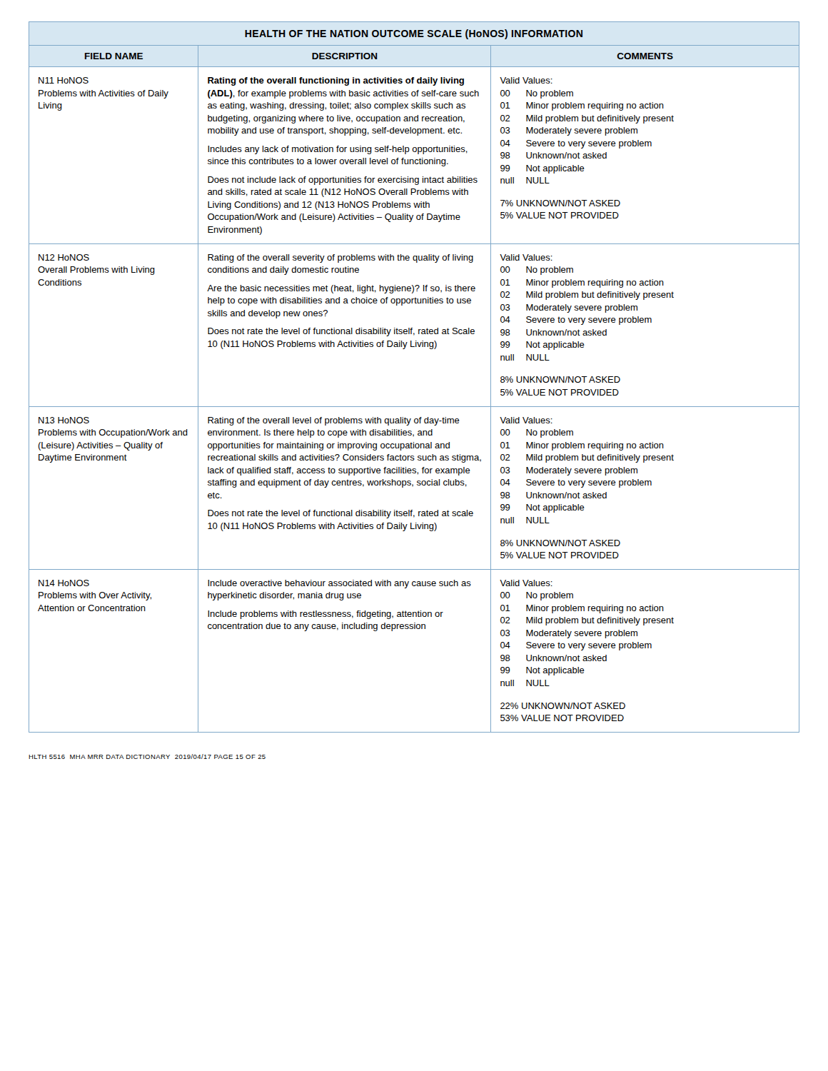HEALTH OF THE NATION OUTCOME SCALE (HoNOS) INFORMATION
| FIELD NAME | DESCRIPTION | COMMENTS |
| --- | --- | --- |
| N11 HoNOS Problems with Activities of Daily Living | Rating of the overall functioning in activities of daily living (ADL) , for example problems with basic activities of self-care such as eating, washing, dressing, toilet; also complex skills such as budgeting, organizing where to live, occupation and recreation, mobility and use of transport, shopping, self-development. etc. Includes any lack of motivation for using self-help opportunities, since this contributes to a lower overall level of functioning. Does not include lack of opportunities for exercising intact abilities and skills, rated at scale 11 (N12 HoNOS Overall Problems with Living Conditions) and 12 (N13 HoNOS Problems with Occupation/Work and (Leisure) Activities – Quality of Daytime Environment) | Valid Values: 00 No problem 01 Minor problem requiring no action 02 Mild problem but definitively present 03 Moderately severe problem 04 Severe to very severe problem 98 Unknown/not asked 99 Not applicable null NULL 7% UNKNOWN/NOT ASKED 5% VALUE NOT PROVIDED |
| N12 HoNOS Overall Problems with Living Conditions | Rating of the overall severity of problems with the quality of living conditions and daily domestic routine Are the basic necessities met (heat, light, hygiene)? If so, is there help to cope with disabilities and a choice of opportunities to use skills and develop new ones? Does not rate the level of functional disability itself, rated at Scale 10 (N11 HoNOS Problems with Activities of Daily Living) | Valid Values: 00 No problem 01 Minor problem requiring no action 02 Mild problem but definitively present 03 Moderately severe problem 04 Severe to very severe problem 98 Unknown/not asked 99 Not applicable null NULL 8% UNKNOWN/NOT ASKED 5% VALUE NOT PROVIDED |
| N13 HoNOS Problems with Occupation/Work and (Leisure) Activities – Quality of Daytime Environment | Rating of the overall level of problems with quality of day-time environment. Is there help to cope with disabilities, and opportunities for maintaining or improving occupational and recreational skills and activities? Considers factors such as stigma, lack of qualified staff, access to supportive facilities, for example staffing and equipment of day centres, workshops, social clubs, etc. Does not rate the level of functional disability itself, rated at scale 10 (N11 HoNOS Problems with Activities of Daily Living) | Valid Values: 00 No problem 01 Minor problem requiring no action 02 Mild problem but definitively present 03 Moderately severe problem 04 Severe to very severe problem 98 Unknown/not asked 99 Not applicable null NULL 8% UNKNOWN/NOT ASKED 5% VALUE NOT PROVIDED |
| N14 HoNOS Problems with Over Activity, Attention or Concentration | Include overactive behaviour associated with any cause such as hyperkinetic disorder, mania drug use Include problems with restlessness, fidgeting, attention or concentration due to any cause, including depression | Valid Values: 00 No problem 01 Minor problem requiring no action 02 Mild problem but definitively present 03 Moderately severe problem 04 Severe to very severe problem 98 Unknown/not asked 99 Not applicable null NULL 22% UNKNOWN/NOT ASKED 53% VALUE NOT PROVIDED |
HLTH 5516 MHA MRR DATA DICTIONARY 2019/04/17 PAGE 15 OF 25